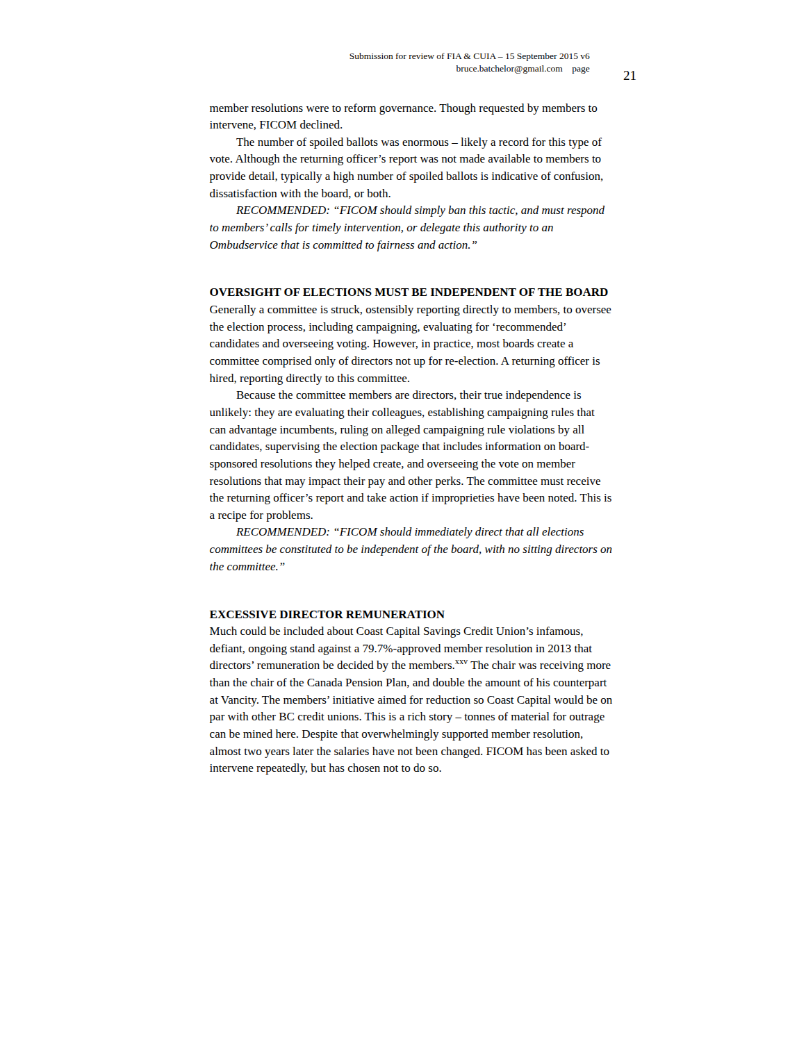Submission for review of FIA & CUIA – 15 September 2015 v6 bruce.batchelor@gmail.com page 21
member resolutions were to reform governance. Though requested by members to intervene, FICOM declined.
The number of spoiled ballots was enormous – likely a record for this type of vote. Although the returning officer’s report was not made available to members to provide detail, typically a high number of spoiled ballots is indicative of confusion, dissatisfaction with the board, or both.
RECOMMENDED: “FICOM should simply ban this tactic, and must respond to members’ calls for timely intervention, or delegate this authority to an Ombudservice that is committed to fairness and action.”
Oversight of elections must be independent of the board
Generally a committee is struck, ostensibly reporting directly to members, to oversee the election process, including campaigning, evaluating for ‘recommended’ candidates and overseeing voting. However, in practice, most boards create a committee comprised only of directors not up for re-election. A returning officer is hired, reporting directly to this committee.
Because the committee members are directors, their true independence is unlikely: they are evaluating their colleagues, establishing campaigning rules that can advantage incumbents, ruling on alleged campaigning rule violations by all candidates, supervising the election package that includes information on board-sponsored resolutions they helped create, and overseeing the vote on member resolutions that may impact their pay and other perks. The committee must receive the returning officer’s report and take action if improprieties have been noted. This is a recipe for problems.
RECOMMENDED: “FICOM should immediately direct that all elections committees be constituted to be independent of the board, with no sitting directors on the committee.”
Excessive director remuneration
Much could be included about Coast Capital Savings Credit Union’s infamous, defiant, ongoing stand against a 79.7%-approved member resolution in 2013 that directors’ remuneration be decided by the members.xxv The chair was receiving more than the chair of the Canada Pension Plan, and double the amount of his counterpart at Vancity. The members’ initiative aimed for reduction so Coast Capital would be on par with other BC credit unions. This is a rich story – tonnes of material for outrage can be mined here. Despite that overwhelmingly supported member resolution, almost two years later the salaries have not been changed. FICOM has been asked to intervene repeatedly, but has chosen not to do so.